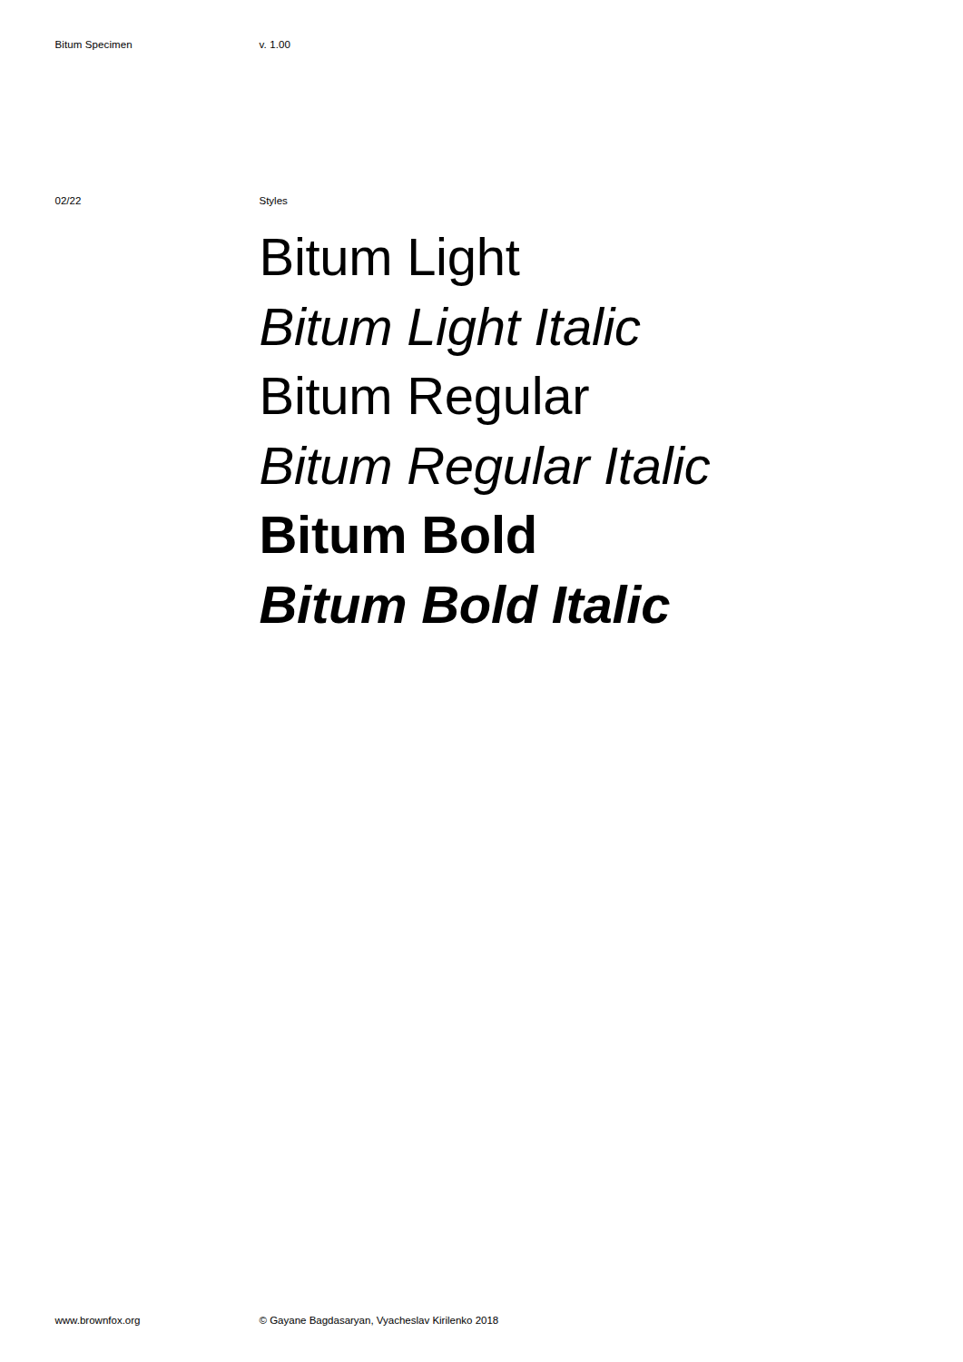Bitum Specimen v. 1.00
02/22 Styles
Bitum Light
Bitum Light Italic
Bitum Regular
Bitum Regular Italic
Bitum Bold
Bitum Bold Italic
www.brownfox.org © Gayane Bagdasaryan, Vyacheslav Kirilenko 2018